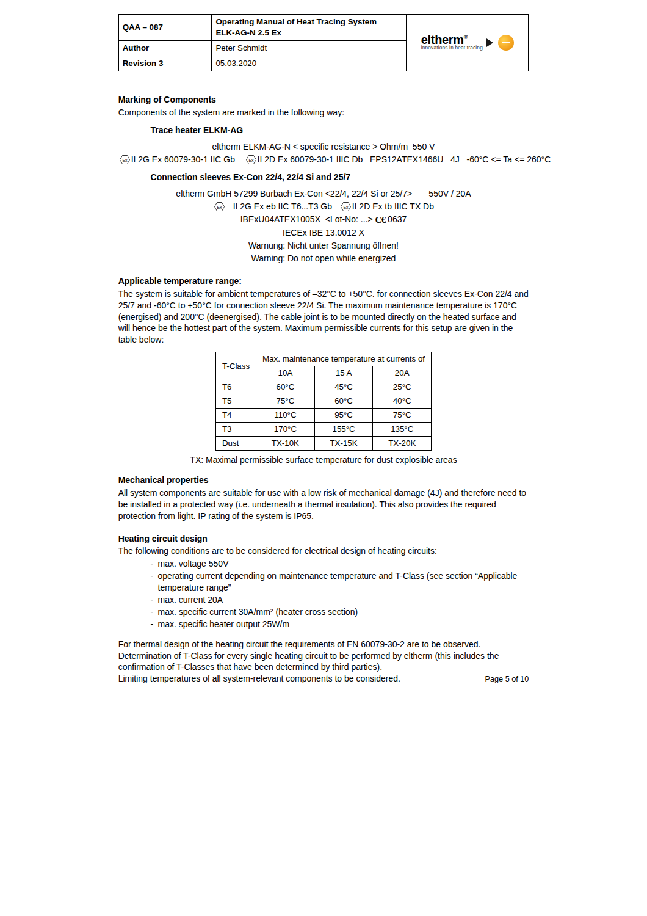| QAA – 087 | Operating Manual of Heat Tracing System ELK-AG-N 2.5 Ex | eltherm ® innovations in heat tracing |
| Author | Peter Schmidt |
| Revision 3 | 05.03.2020 |
Marking of Components
Components of the system are marked in the following way:
Trace heater ELKM-AG
eltherm ELKM-AG-N < specific resistance > Ohm/m 550 V
Ex II 2G Ex 60079-30-1 IIC Gb Ex II 2D Ex 60079-30-1 IIIC Db EPS12ATEX1466U 4J -60°C <= Ta <= 260°C
Connection sleeves Ex-Con 22/4, 22/4 Si and 25/7
eltherm GmbH 57299 Burbach Ex-Con <22/4, 22/4 Si or 25/7> 550V / 20A
Ex II 2G Ex eb IIC T6...T3 Gb Ex II 2D Ex tb IIIC TX Db
IBExU04ATEX1005X <Lot-No: ...> C€ 0637
IECEx IBE 13.0012 X
Warnung: Nicht unter Spannung öffnen!
Warning: Do not open while energized
Applicable temperature range:
The system is suitable for ambient temperatures of –32°C to +50°C. for connection sleeves Ex-Con 22/4 and 25/7 and -60°C to +50°C for connection sleeve 22/4 Si. The maximum maintenance temperature is 170°C (energised) and 200°C (deenergised). The cable joint is to be mounted directly on the heated surface and will hence be the hottest part of the system. Maximum permissible currents for this setup are given in the table below:
| T-Class | Max. maintenance temperature at currents of |
| --- | --- |
| 10A | 15 A | 20A |
| T6 | 60°C | 45°C | 25°C |
| T5 | 75°C | 60°C | 40°C |
| T4 | 110°C | 95°C | 75°C |
| T3 | 170°C | 155°C | 135°C |
| Dust | TX-10K | TX-15K | TX-20K |
TX: Maximal permissible surface temperature for dust explosible areas
Mechanical properties
All system components are suitable for use with a low risk of mechanical damage (4J) and therefore need to be installed in a protected way (i.e. underneath a thermal insulation). This also provides the required protection from light. IP rating of the system is IP65.
Heating circuit design
The following conditions are to be considered for electrical design of heating circuits:
max. voltage 550V
operating current depending on maintenance temperature and T-Class (see section “Applicable temperature range”
max. current 20A
max. specific current 30A/mm² (heater cross section)
max. specific heater output 25W/m
For thermal design of the heating circuit the requirements of EN 60079-30-2 are to be observed.
Determination of T-Class for every single heating circuit to be performed by eltherm (this includes the confirmation of T-Classes that have been determined by third parties).
Limiting temperatures of all system-relevant components to be considered.
Page 5 of 10